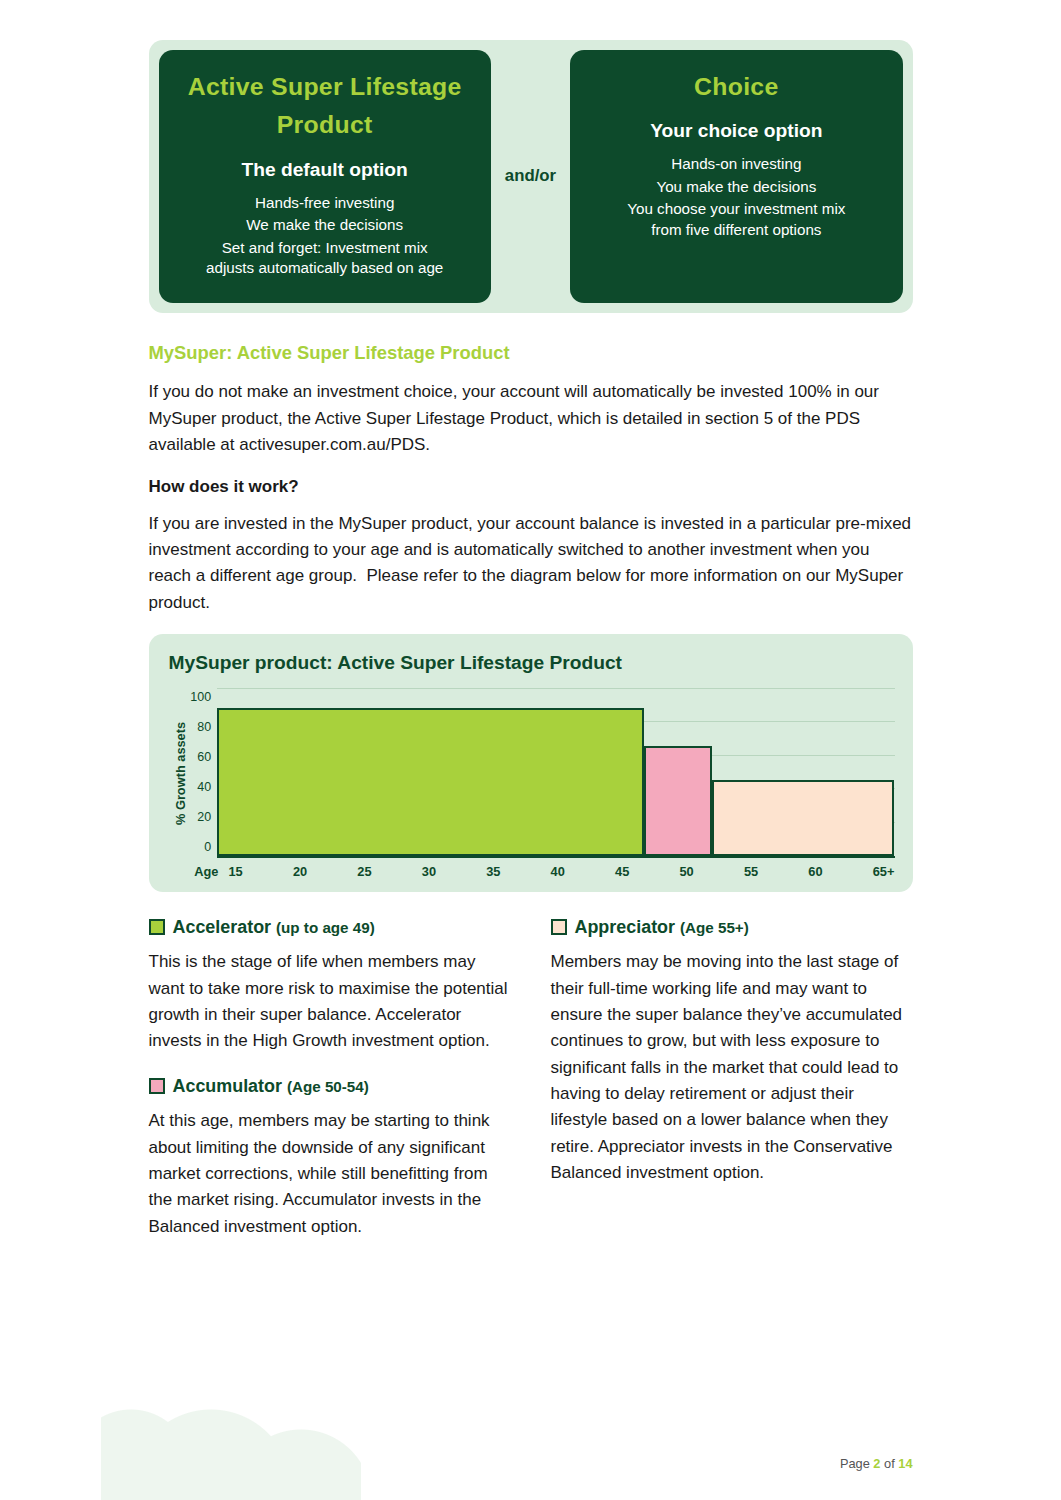Active Super Lifestage Product
The default option
Hands-free investing
We make the decisions
Set and forget: Investment mix
adjusts automatically based on age
and/or
Choice
Your choice option
Hands-on investing
You make the decisions
You choose your investment mix
from five different options
MySuper: Active Super Lifestage Product
If you do not make an investment choice, your account will automatically be invested 100% in our MySuper product, the Active Super Lifestage Product, which is detailed in section 5 of the PDS available at activesuper.com.au/PDS.
How does it work?
If you are invested in the MySuper product, your account balance is invested in a particular pre-mixed investment according to your age and is automatically switched to another investment when you reach a different age group. Please refer to the diagram below for more information on our MySuper product.
MySuper product: Active Super Lifestage Product
% Growth assets
100 80 60 40 20 0
Age
1520253035 404550556065+
Accelerator (up to age 49)
This is the stage of life when members may want to take more risk to maximise the potential growth in their super balance. Accelerator invests in the High Growth investment option.
Accumulator (Age 50-54)
At this age, members may be starting to think about limiting the downside of any significant market corrections, while still benefitting from the market rising. Accumulator invests in the Balanced investment option.
Appreciator (Age 55+)
Members may be moving into the last stage of their full-time working life and may want to ensure the super balance they’ve accumulated continues to grow, but with less exposure to significant falls in the market that could lead to having to delay retirement or adjust their lifestyle based on a lower balance when they retire. Appreciator invests in the Conservative Balanced investment option.
Page 2 of 14